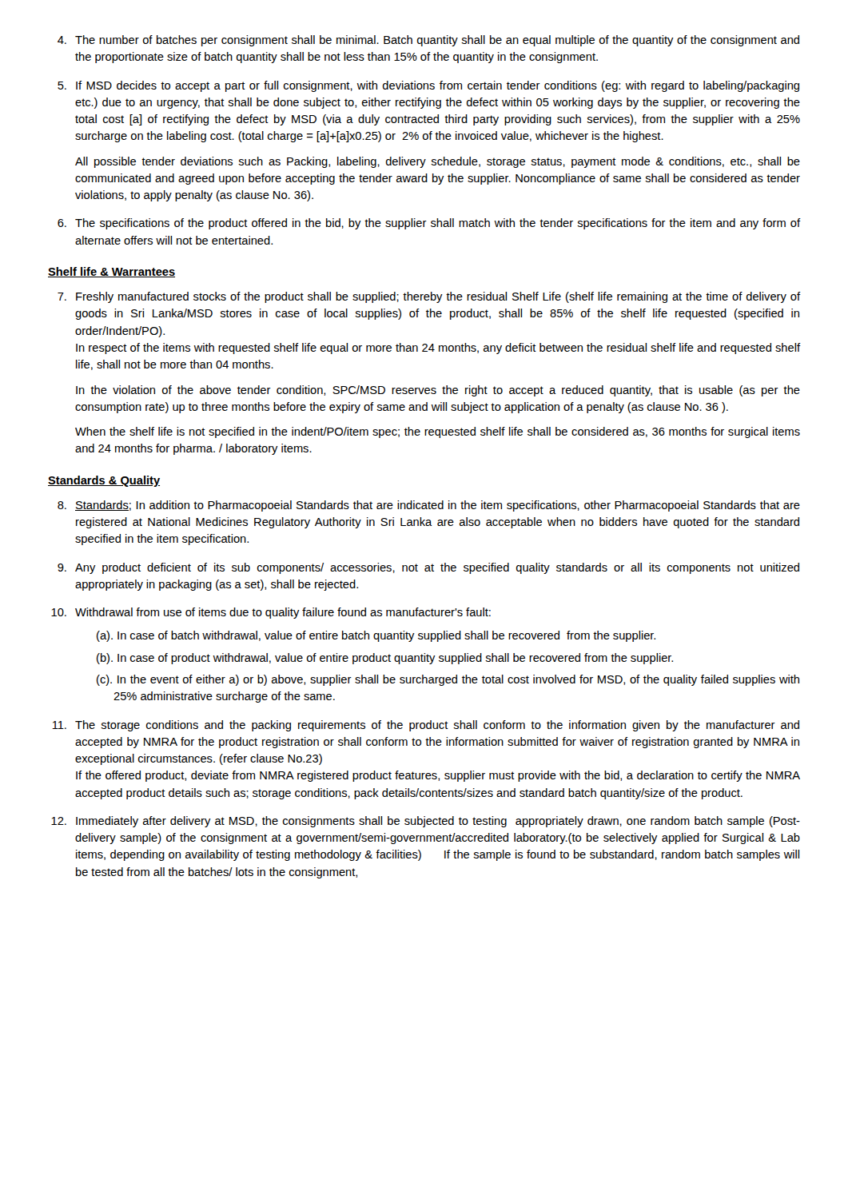The number of batches per consignment shall be minimal. Batch quantity shall be an equal multiple of the quantity of the consignment and the proportionate size of batch quantity shall be not less than 15% of the quantity in the consignment.
If MSD decides to accept a part or full consignment, with deviations from certain tender conditions (eg: with regard to labeling/packaging etc.) due to an urgency, that shall be done subject to, either rectifying the defect within 05 working days by the supplier, or recovering the total cost [a] of rectifying the defect by MSD (via a duly contracted third party providing such services), from the supplier with a 25% surcharge on the labeling cost. (total charge = [a]+[a]x0.25) or 2% of the invoiced value, whichever is the highest.
All possible tender deviations such as Packing, labeling, delivery schedule, storage status, payment mode & conditions, etc., shall be communicated and agreed upon before accepting the tender award by the supplier. Noncompliance of same shall be considered as tender violations, to apply penalty (as clause No. 36).
The specifications of the product offered in the bid, by the supplier shall match with the tender specifications for the item and any form of alternate offers will not be entertained.
Shelf life & Warrantees
Freshly manufactured stocks of the product shall be supplied; thereby the residual Shelf Life (shelf life remaining at the time of delivery of goods in Sri Lanka/MSD stores in case of local supplies) of the product, shall be 85% of the shelf life requested (specified in order/Indent/PO).
In respect of the items with requested shelf life equal or more than 24 months, any deficit between the residual shelf life and requested shelf life, shall not be more than 04 months.
In the violation of the above tender condition, SPC/MSD reserves the right to accept a reduced quantity, that is usable (as per the consumption rate) up to three months before the expiry of same and will subject to application of a penalty (as clause No. 36 ).
When the shelf life is not specified in the indent/PO/item spec; the requested shelf life shall be considered as, 36 months for surgical items and 24 months for pharma. / laboratory items.
Standards & Quality
Standards; In addition to Pharmacopoeial Standards that are indicated in the item specifications, other Pharmacopoeial Standards that are registered at National Medicines Regulatory Authority in Sri Lanka are also acceptable when no bidders have quoted for the standard specified in the item specification.
Any product deficient of its sub components/ accessories, not at the specified quality standards or all its components not unitized appropriately in packaging (as a set), shall be rejected.
Withdrawal from use of items due to quality failure found as manufacturer's fault:
(a). In case of batch withdrawal, value of entire batch quantity supplied shall be recovered from the supplier.
(b). In case of product withdrawal, value of entire product quantity supplied shall be recovered from the supplier.
(c). In the event of either a) or b) above, supplier shall be surcharged the total cost involved for MSD, of the quality failed supplies with 25% administrative surcharge of the same.
The storage conditions and the packing requirements of the product shall conform to the information given by the manufacturer and accepted by NMRA for the product registration or shall conform to the information submitted for waiver of registration granted by NMRA in exceptional circumstances. (refer clause No.23)
If the offered product, deviate from NMRA registered product features, supplier must provide with the bid, a declaration to certify the NMRA accepted product details such as; storage conditions, pack details/contents/sizes and standard batch quantity/size of the product.
Immediately after delivery at MSD, the consignments shall be subjected to testing appropriately drawn, one random batch sample (Post-delivery sample) of the consignment at a government/semi-government/accredited laboratory.(to be selectively applied for Surgical & Lab items, depending on availability of testing methodology & facilities) If the sample is found to be substandard, random batch samples will be tested from all the batches/ lots in the consignment,